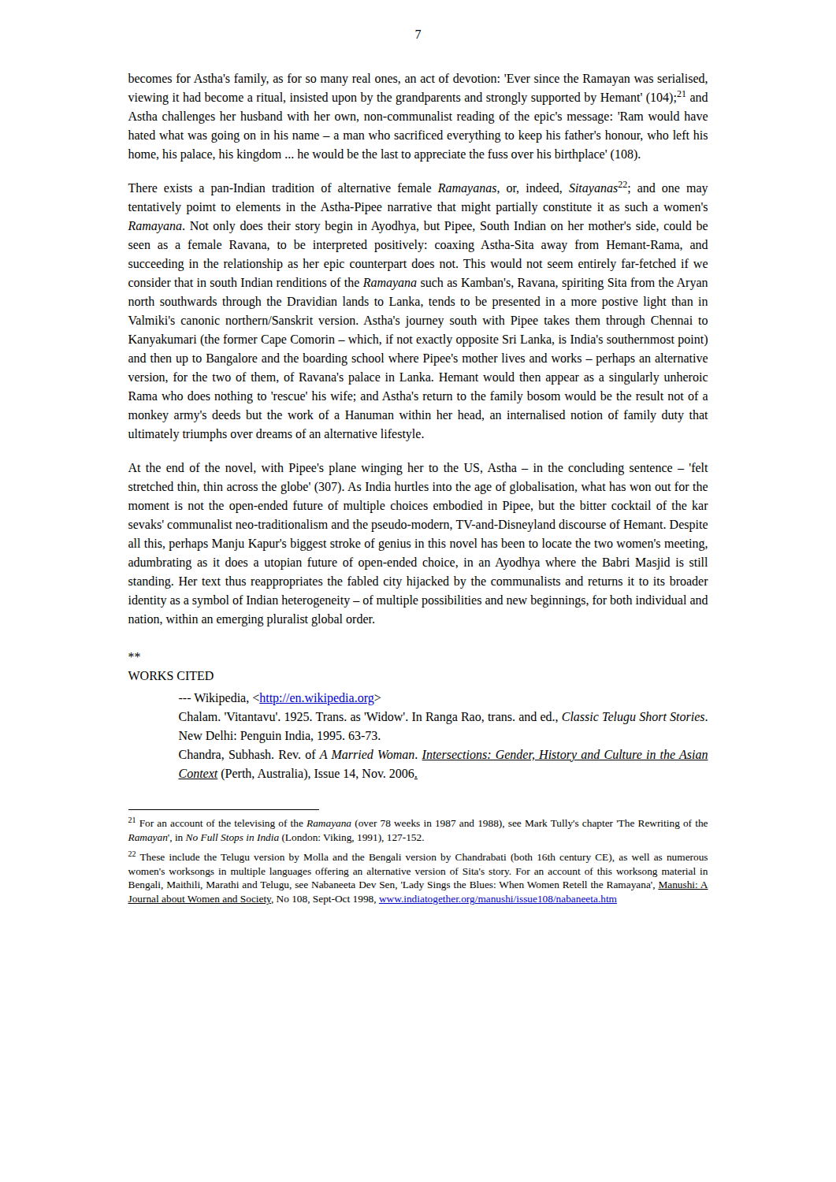7
becomes for Astha's family, as for so many real ones, an act of devotion: 'Ever since the Ramayan was serialised, viewing it had become a ritual, insisted upon by the grandparents and strongly supported by Hemant' (104);21 and Astha challenges her husband with her own, non-communalist reading of the epic's message: 'Ram would have hated what was going on in his name – a man who sacrificed everything to keep his father's honour, who left his home, his palace, his kingdom ... he would be the last to appreciate the fuss over his birthplace' (108).
There exists a pan-Indian tradition of alternative female Ramayanas, or, indeed, Sitayanas22; and one may tentatively poimt to elements in the Astha-Pipee narrative that might partially constitute it as such a women's Ramayana. Not only does their story begin in Ayodhya, but Pipee, South Indian on her mother's side, could be seen as a female Ravana, to be interpreted positively: coaxing Astha-Sita away from Hemant-Rama, and succeeding in the relationship as her epic counterpart does not. This would not seem entirely far-fetched if we consider that in south Indian renditions of the Ramayana such as Kamban's, Ravana, spiriting Sita from the Aryan north southwards through the Dravidian lands to Lanka, tends to be presented in a more postive light than in Valmiki's canonic northern/Sanskrit version. Astha's journey south with Pipee takes them through Chennai to Kanyakumari (the former Cape Comorin – which, if not exactly opposite Sri Lanka, is India's southernmost point) and then up to Bangalore and the boarding school where Pipee's mother lives and works – perhaps an alternative version, for the two of them, of Ravana's palace in Lanka. Hemant would then appear as a singularly unheroic Rama who does nothing to 'rescue' his wife; and Astha's return to the family bosom would be the result not of a monkey army's deeds but the work of a Hanuman within her head, an internalised notion of family duty that ultimately triumphs over dreams of an alternative lifestyle.
At the end of the novel, with Pipee's plane winging her to the US, Astha – in the concluding sentence – 'felt stretched thin, thin across the globe' (307). As India hurtles into the age of globalisation, what has won out for the moment is not the open-ended future of multiple choices embodied in Pipee, but the bitter cocktail of the kar sevaks' communalist neo-traditionalism and the pseudo-modern, TV-and-Disneyland discourse of Hemant. Despite all this, perhaps Manju Kapur's biggest stroke of genius in this novel has been to locate the two women's meeting, adumbrating as it does a utopian future of open-ended choice, in an Ayodhya where the Babri Masjid is still standing. Her text thus reappropriates the fabled city hijacked by the communalists and returns it to its broader identity as a symbol of Indian heterogeneity – of multiple possibilities and new beginnings, for both individual and nation, within an emerging pluralist global order.
**
WORKS CITED
--- Wikipedia, <http://en.wikipedia.org>
Chalam. 'Vitantavu'. 1925. Trans. as 'Widow'. In Ranga Rao, trans. and ed., Classic Telugu Short Stories. New Delhi: Penguin India, 1995. 63-73.
Chandra, Subhash. Rev. of A Married Woman. Intersections: Gender, History and Culture in the Asian Context (Perth, Australia), Issue 14, Nov. 2006.
21 For an account of the televising of the Ramayana (over 78 weeks in 1987 and 1988), see Mark Tully's chapter 'The Rewriting of the Ramayan', in No Full Stops in India (London: Viking, 1991), 127-152.
22 These include the Telugu version by Molla and the Bengali version by Chandrabati (both 16th century CE), as well as numerous women's worksongs in multiple languages offering an alternative version of Sita's story. For an account of this worksong material in Bengali, Maithili, Marathi and Telugu, see Nabaneeta Dev Sen, 'Lady Sings the Blues: When Women Retell the Ramayana', Manushi: A Journal about Women and Society, No 108, Sept-Oct 1998, www.indiatogether.org/manushi/issue108/nabaneeta.htm